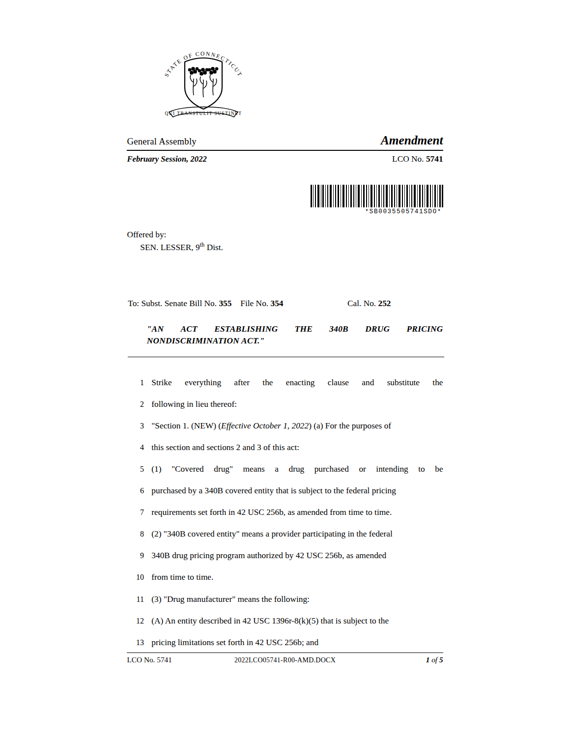STATE OF CONNECTICUT QUI TRANSTULIT SUSTINET
General Assembly
Amendment
February Session, 2022
LCO No. 5741
*SB0035505741SDO*
Offered by:
SEN. LESSER, 9th Dist.
To: Subst. Senate Bill No. 355
File No. 354
Cal. No. 252
"AN ACT ESTABLISHING THE 340B DRUG PRICING
NONDISCRIMINATION ACT."
1
Strike everything after the enacting clause and substitute the
2
following in lieu thereof:
3
"Section 1. (NEW) (Effective October 1, 2022) (a) For the purposes of
4
this section and sections 2 and 3 of this act:
5
(1)"Covered drug"means adrug purchased or intending to be
6
purchased by a 340B covered entity that is subject to the federal pricing
7
requirements set forth in 42 USC 256b, as amended from time to time.
8
(2) "340B covered entity" means a provider participating in the federal
9
340B drug pricing program authorized by 42 USC 256b, as amended
10
from time to time.
11
(3) "Drug manufacturer" means the following:
12
(A) An entity described in 42 USC 1396r-8(k)(5) that is subject to the
13
pricing limitations set forth in 42 USC 256b; and
LCO No. 5741
2022LCO05741-R00-AMD.DOCX
1 of 5